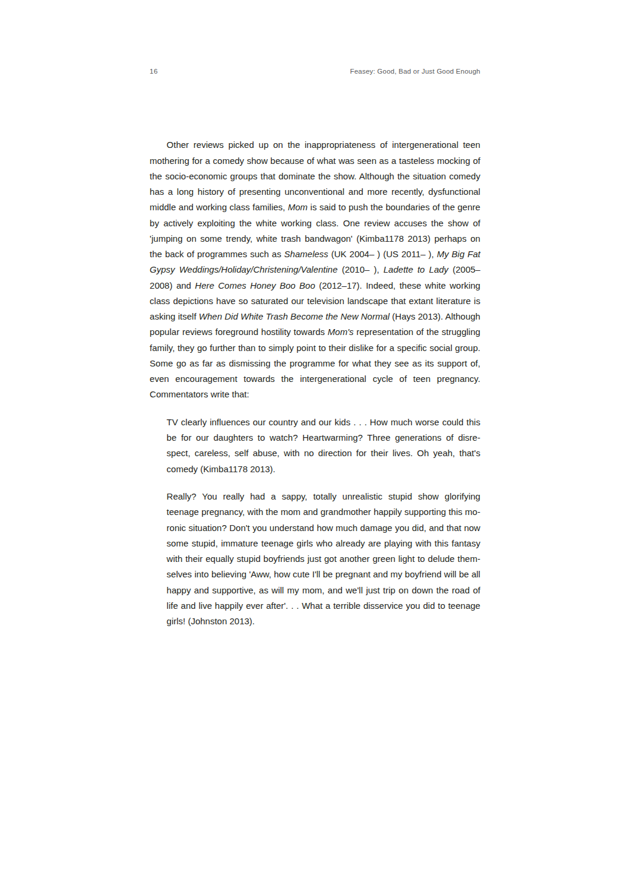16 Feasey: Good, Bad or Just Good Enough
Other reviews picked up on the inappropriateness of intergenerational teen mothering for a comedy show because of what was seen as a tasteless mocking of the socio-economic groups that dominate the show. Although the situation comedy has a long history of presenting unconventional and more recently, dysfunctional middle and working class families, Mom is said to push the boundaries of the genre by actively exploiting the white working class. One review accuses the show of 'jumping on some trendy, white trash bandwagon' (Kimba1178 2013) perhaps on the back of programmes such as Shameless (UK 2004– ) (US 2011– ), My Big Fat Gypsy Weddings/Holiday/Christening/Valentine (2010– ), Ladette to Lady (2005–2008) and Here Comes Honey Boo Boo (2012–17). Indeed, these white working class depictions have so saturated our television landscape that extant literature is asking itself When Did White Trash Become the New Normal (Hays 2013). Although popular reviews foreground hostility towards Mom's representation of the struggling family, they go further than to simply point to their dislike for a specific social group. Some go as far as dismissing the programme for what they see as its support of, even encouragement towards the intergenerational cycle of teen pregnancy. Commentators write that:
TV clearly influences our country and our kids . . . How much worse could this be for our daughters to watch? Heartwarming? Three generations of disrespect, careless, self abuse, with no direction for their lives. Oh yeah, that's comedy (Kimba1178 2013).
Really? You really had a sappy, totally unrealistic stupid show glorifying teenage pregnancy, with the mom and grandmother happily supporting this moronic situation? Don't you understand how much damage you did, and that now some stupid, immature teenage girls who already are playing with this fantasy with their equally stupid boyfriends just got another green light to delude themselves into believing 'Aww, how cute I'll be pregnant and my boyfriend will be all happy and supportive, as will my mom, and we'll just trip on down the road of life and live happily ever after'. . . What a terrible disservice you did to teenage girls! (Johnston 2013).